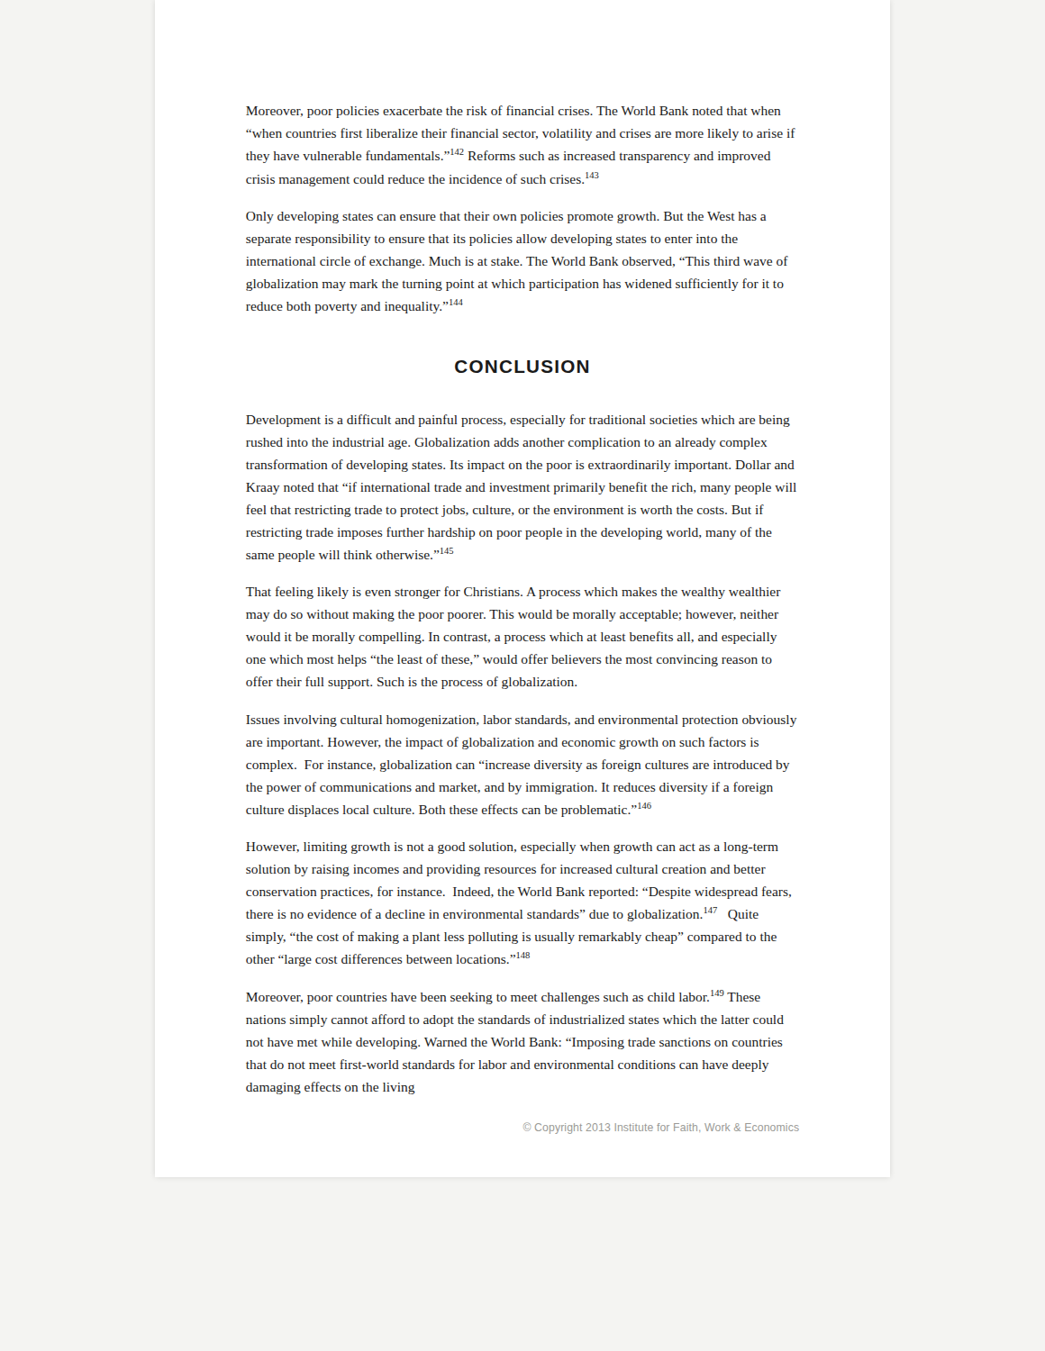Moreover, poor policies exacerbate the risk of financial crises. The World Bank noted that when “when countries first liberalize their financial sector, volatility and crises are more likely to arise if they have vulnerable fundamentals.”142 Reforms such as increased transparency and improved crisis management could reduce the incidence of such crises.143
Only developing states can ensure that their own policies promote growth. But the West has a separate responsibility to ensure that its policies allow developing states to enter into the international circle of exchange. Much is at stake. The World Bank observed, “This third wave of globalization may mark the turning point at which participation has widened sufficiently for it to reduce both poverty and inequality.”144
CONCLUSION
Development is a difficult and painful process, especially for traditional societies which are being rushed into the industrial age. Globalization adds another complication to an already complex transformation of developing states. Its impact on the poor is extraordinarily important. Dollar and Kraay noted that “if international trade and investment primarily benefit the rich, many people will feel that restricting trade to protect jobs, culture, or the environment is worth the costs. But if restricting trade imposes further hardship on poor people in the developing world, many of the same people will think otherwise.”145
That feeling likely is even stronger for Christians. A process which makes the wealthy wealthier may do so without making the poor poorer. This would be morally acceptable; however, neither would it be morally compelling. In contrast, a process which at least benefits all, and especially one which most helps “the least of these,” would offer believers the most convincing reason to offer their full support. Such is the process of globalization.
Issues involving cultural homogenization, labor standards, and environmental protection obviously are important. However, the impact of globalization and economic growth on such factors is complex. For instance, globalization can “increase diversity as foreign cultures are introduced by the power of communications and market, and by immigration. It reduces diversity if a foreign culture displaces local culture. Both these effects can be problematic.”146
However, limiting growth is not a good solution, especially when growth can act as a long-term solution by raising incomes and providing resources for increased cultural creation and better conservation practices, for instance. Indeed, the World Bank reported: “Despite widespread fears, there is no evidence of a decline in environmental standards” due to globalization.147 Quite simply, “the cost of making a plant less polluting is usually remarkably cheap” compared to the other “large cost differences between locations.”148
Moreover, poor countries have been seeking to meet challenges such as child labor.149 These nations simply cannot afford to adopt the standards of industrialized states which the latter could not have met while developing. Warned the World Bank: “Imposing trade sanctions on countries that do not meet first-world standards for labor and environmental conditions can have deeply damaging effects on the living
© Copyright 2013 Institute for Faith, Work & Economics